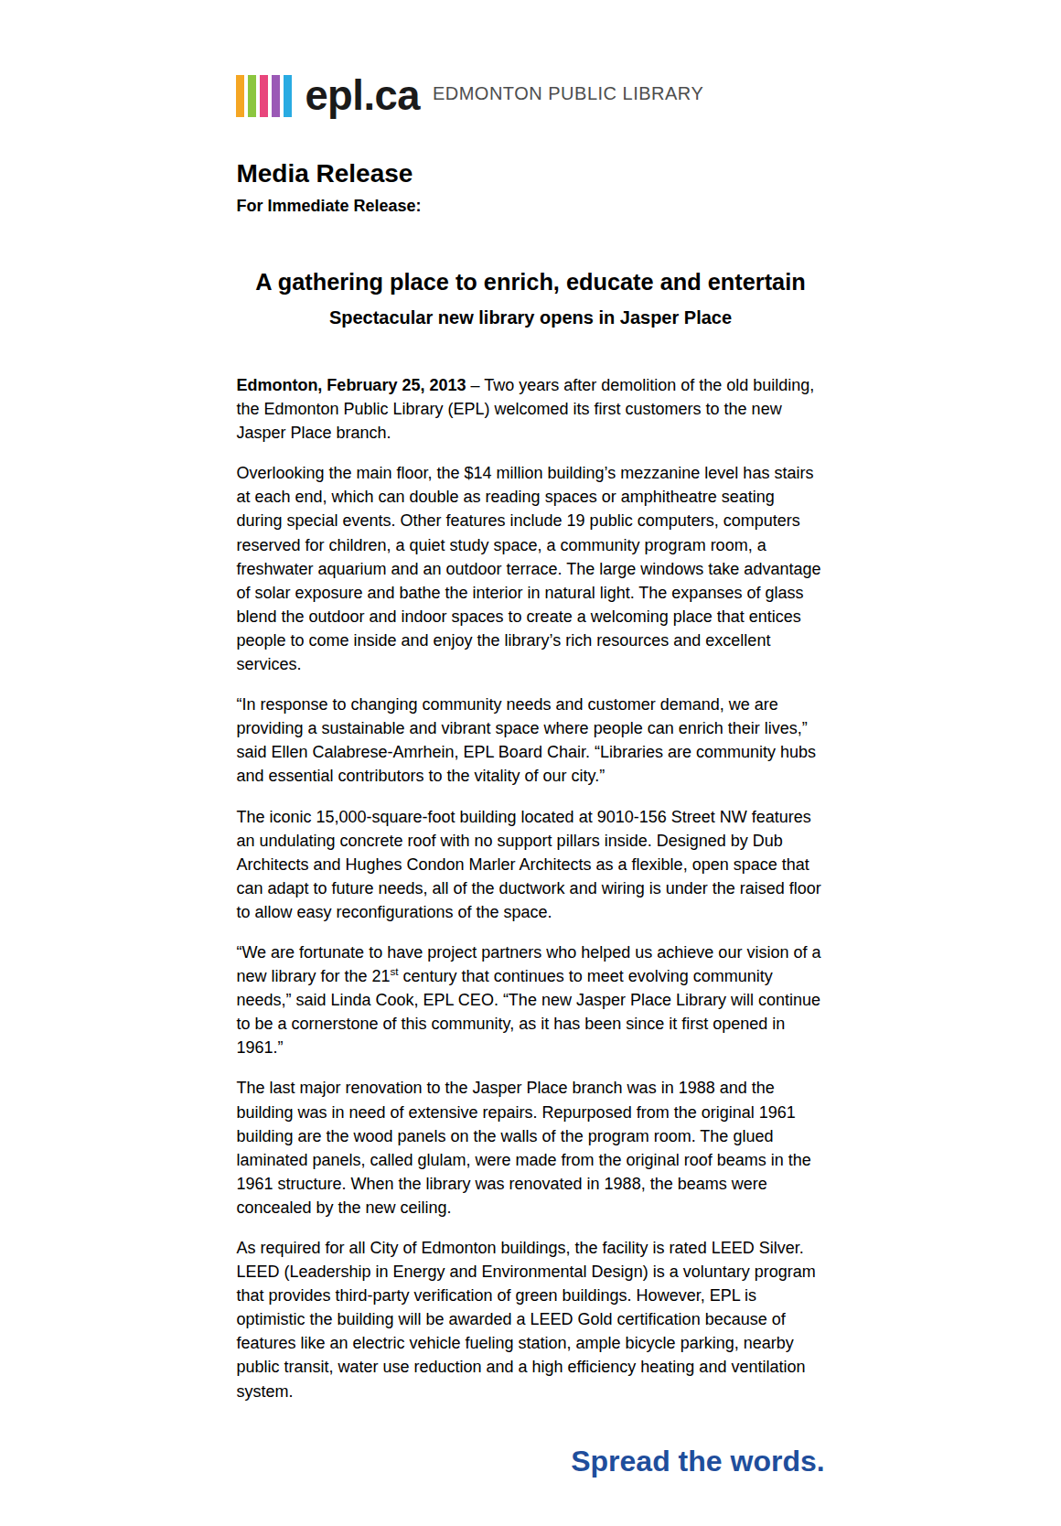epl.ca
EDMONTON PUBLIC LIBRARY
Media Release
For Immediate Release:
A gathering place to enrich, educate and entertain
Spectacular new library opens in Jasper Place
Edmonton, February 25, 2013 – Two years after demolition of the old building, the Edmonton Public Library (EPL) welcomed its first customers to the new Jasper Place branch.
Overlooking the main floor, the $14 million building’s mezzanine level has stairs at each end, which can double as reading spaces or amphitheatre seating during special events. Other features include 19 public computers, computers reserved for children, a quiet study space, a community program room, a freshwater aquarium and an outdoor terrace. The large windows take advantage of solar exposure and bathe the interior in natural light. The expanses of glass blend the outdoor and indoor spaces to create a welcoming place that entices people to come inside and enjoy the library’s rich resources and excellent services.
“In response to changing community needs and customer demand, we are providing a sustainable and vibrant space where people can enrich their lives,” said Ellen Calabrese-Amrhein, EPL Board Chair. “Libraries are community hubs and essential contributors to the vitality of our city.”
The iconic 15,000-square-foot building located at 9010-156 Street NW features an undulating concrete roof with no support pillars inside. Designed by Dub Architects and Hughes Condon Marler Architects as a flexible, open space that can adapt to future needs, all of the ductwork and wiring is under the raised floor to allow easy reconfigurations of the space.
“We are fortunate to have project partners who helped us achieve our vision of a new library for the 21st century that continues to meet evolving community needs,” said Linda Cook, EPL CEO. “The new Jasper Place Library will continue to be a cornerstone of this community, as it has been since it first opened in 1961.”
The last major renovation to the Jasper Place branch was in 1988 and the building was in need of extensive repairs. Repurposed from the original 1961 building are the wood panels on the walls of the program room. The glued laminated panels, called glulam, were made from the original roof beams in the 1961 structure. When the library was renovated in 1988, the beams were concealed by the new ceiling.
As required for all City of Edmonton buildings, the facility is rated LEED Silver. LEED (Leadership in Energy and Environmental Design) is a voluntary program that provides third-party verification of green buildings. However, EPL is optimistic the building will be awarded a LEED Gold certification because of features like an electric vehicle fueling station, ample bicycle parking, nearby public transit, water use reduction and a high efficiency heating and ventilation system.
Spread the words.